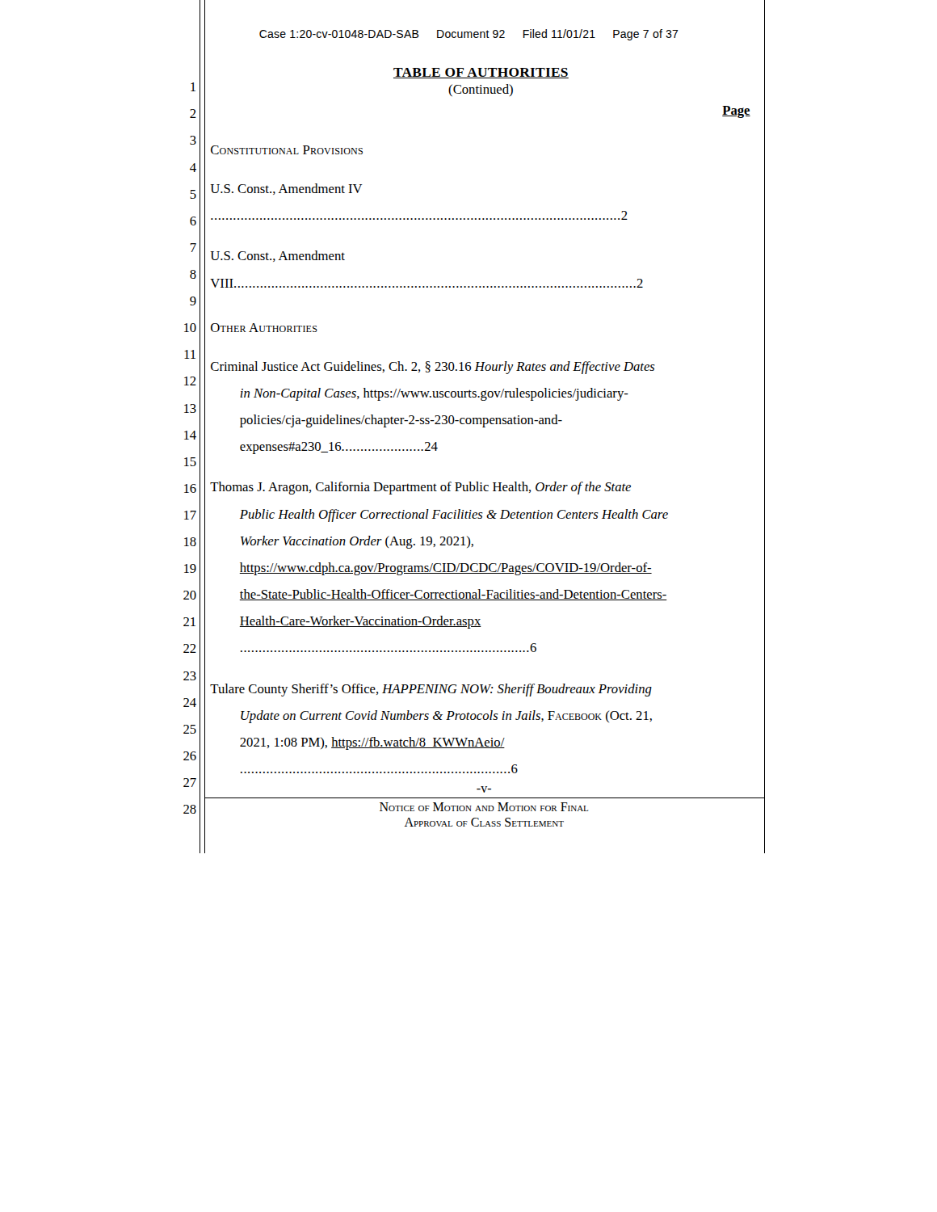Case 1:20-cv-01048-DAD-SAB Document 92 Filed 11/01/21 Page 7 of 37
1
2
3
4
5
6
7
8
9
10
11
12
13
14
15
16
17
18
19
20
21
22
23
24
25
26
27
28
TABLE OF AUTHORITIES
(Continued)
Page
Constitutional Provisions
U.S. Const., Amendment IV ............................................................................................................. 2
U.S. Const., Amendment VIII........................................................................................................... 2
Other Authorities
Criminal Justice Act Guidelines, Ch. 2, § 230.16 Hourly Rates and Effective Dates in Non-Capital Cases, https://www.uscourts.gov/rulespolicies/judiciary- policies/cja-guidelines/chapter-2-ss-230-compensation-and-expenses#a230_16...................... 24
Thomas J. Aragon, California Department of Public Health, Order of the State Public Health Officer Correctional Facilities & Detention Centers Health Care Worker Vaccination Order (Aug. 19, 2021), https://www.cdph.ca.gov/Programs/CID/DCDC/Pages/COVID-19/Order-of- the-State-Public-Health-Officer-Correctional-Facilities-and-Detention-Centers- Health-Care-Worker-Vaccination-Order.aspx ............................................................................. 6
Tulare County Sheriff’s Office, HAPPENING NOW: Sheriff Boudreaux Providing Update on Current Covid Numbers & Protocols in Jails, Facebook (Oct. 21, 2021, 1:08 PM), https://fb.watch/8_KWWnAeio/ ........................................................................ 6
-v-
Notice of Motion and Motion for Final
Approval of Class Settlement